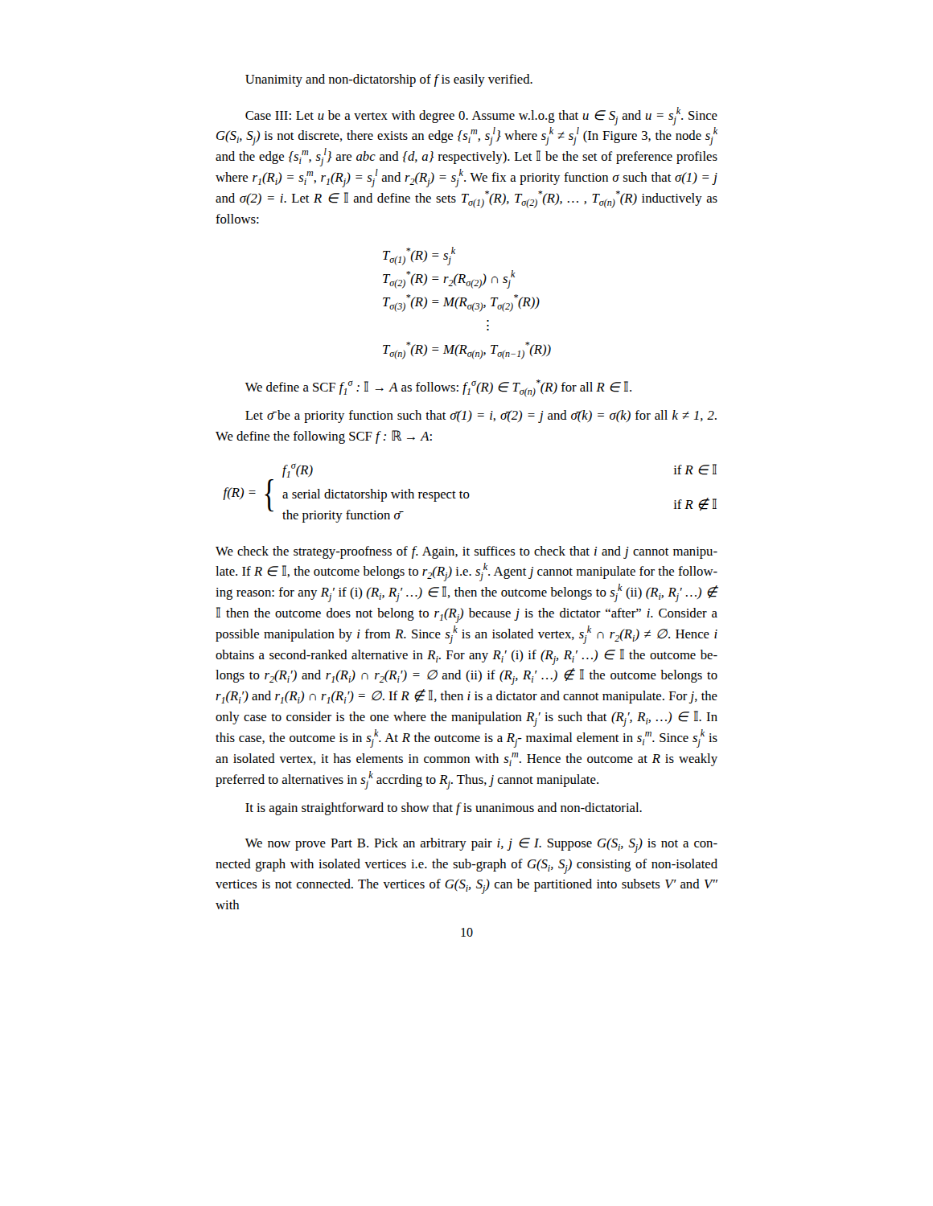Unanimity and non-dictatorship of f is easily verified.
Case III: Let u be a vertex with degree 0. Assume w.l.o.g that u ∈ Sj and u = sjk. Since G(Si, Sj) is not discrete, there exists an edge {sim, sjl} where sjk ≠ sjl (In Figure 3, the node sjk and the edge {sim, sjl} are abc and {d, a} respectively). Let 𝕀 be the set of preference profiles where r1(Ri) = sim, r1(Rj) = sjl and r2(Rj) = sjk. We fix a priority function σ such that σ(1) = j and σ(2) = i. Let R ∈ 𝕀 and define the sets Tσ(1)*(R), Tσ(2)*(R), … , Tσ(n)*(R) inductively as follows:
Tσ(1)*(R) = sjk
Tσ(2)*(R) = r2(Rσ(2)) ∩ sjk
Tσ(3)*(R) = M(Rσ(3), Tσ(2)*(R))
⋮
Tσ(n)*(R) = M(Rσ(n), Tσ(n−1)*(R))
We define a SCF f1σ : 𝕀 → A as follows: f1σ(R) ∈ Tσ(n)*(R) for all R ∈ 𝕀.
Let σ̄ be a priority function such that σ̄(1) = i, σ̄(2) = j and σ̄(k) = σ(k) for all k ≠ 1, 2. We define the following SCF f : ℝ → A:
f(R) = {
| f 1 σ (R) | if R ∈ 𝕀 |
| a serial dictatorship with respect to the priority function σ̄ | if R ∉ 𝕀 |
We check the strategy-proofness of f. Again, it suffices to check that i and j cannot manipulate. If R ∈ 𝕀, the outcome belongs to r2(Rj) i.e. sjk. Agent j cannot manipulate for the following reason: for any Rj′ if (i) (Ri, Rj′ …) ∈ 𝕀, then the outcome belongs to sjk (ii) (Ri, Rj′ …) ∉ 𝕀 then the outcome does not belong to r1(Rj) because j is the dictator “after” i. Consider a possible manipulation by i from R. Since sjk is an isolated vertex, sjk ∩ r2(Ri) ≠ ∅. Hence i obtains a second-ranked alternative in Ri. For any Ri′ (i) if (Rj, Ri′ …) ∈ 𝕀 the outcome belongs to r2(Ri′) and r1(Ri) ∩ r2(Ri′) = ∅ and (ii) if (Rj, Ri′ …) ∉ 𝕀 the outcome belongs to r1(Ri′) and r1(Ri) ∩ r1(Ri′) = ∅. If R ∉ 𝕀, then i is a dictator and cannot manipulate. For j, the only case to consider is the one where the manipulation Rj′ is such that (Rj′, Ri, …) ∈ 𝕀. In this case, the outcome is in sjk. At R the outcome is a Rj- maximal element in sim. Since sjk is an isolated vertex, it has elements in common with sim. Hence the outcome at R is weakly preferred to alternatives in sjk accrding to Rj. Thus, j cannot manipulate.
It is again straightforward to show that f is unanimous and non-dictatorial.
We now prove Part B. Pick an arbitrary pair i, j ∈ I. Suppose G(Si, Sj) is not a connected graph with isolated vertices i.e. the sub-graph of G(Si, Sj) consisting of non-isolated vertices is not connected. The vertices of G(Si, Sj) can be partitioned into subsets V′ and V″ with
10